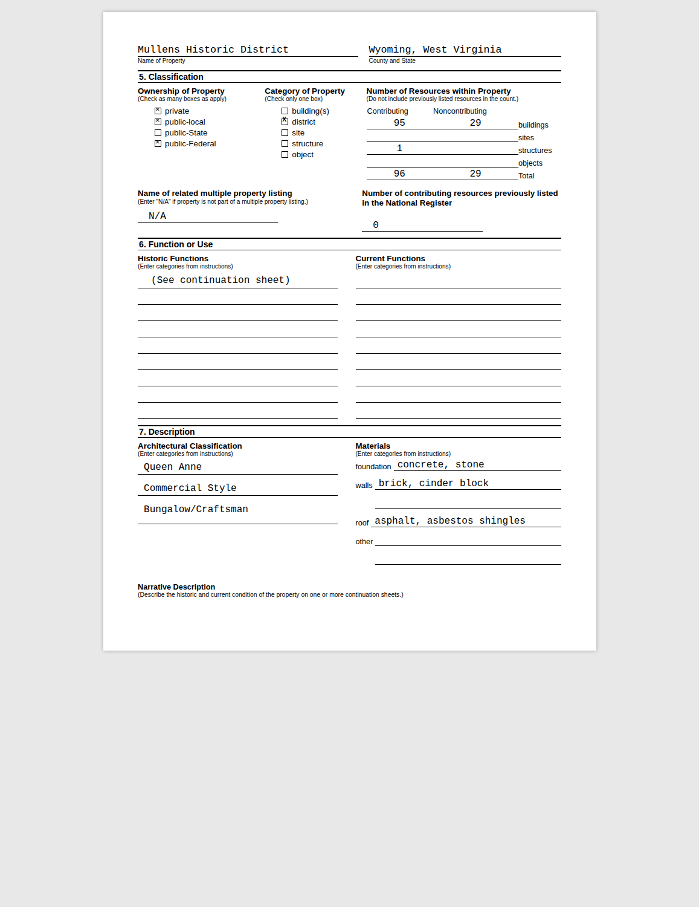| Mullens Historic District | Wyoming, West Virginia |
| Name of Property | County and State |
5. Classification
Ownership of Property
(Check as many boxes as apply)
private
public-local
public-State
public-Federal
Category of Property
(Check only one box)
building(s)
district
site
structure
object
Number of Resources within Property
(Do not include previously listed resources in the count.)
| Contributing | Noncontributing | |
| --- | --- | --- |
| 95 | 29 | buildings |
| | | sites |
| 1 | | structures |
| | | objects |
| 96 | 29 | Total |
Name of related multiple property listing
(Enter "N/A" if property is not part of a multiple property listing.)
N/A
Number of contributing resources previously listed
in the National Register
0
6. Function or Use
Historic Functions
(Enter categories from instructions)
(See continuation sheet)
Current Functions
(Enter categories from instructions)
7. Description
Architectural Classification
(Enter categories from instructions)
Queen Anne
Commercial Style
Bungalow/Craftsman
Materials
(Enter categories from instructions)
foundation concrete, stone
walls brick, cinder block
walls
roof asphalt, asbestos shingles
other
other
Narrative Description
(Describe the historic and current condition of the property on one or more continuation sheets.)